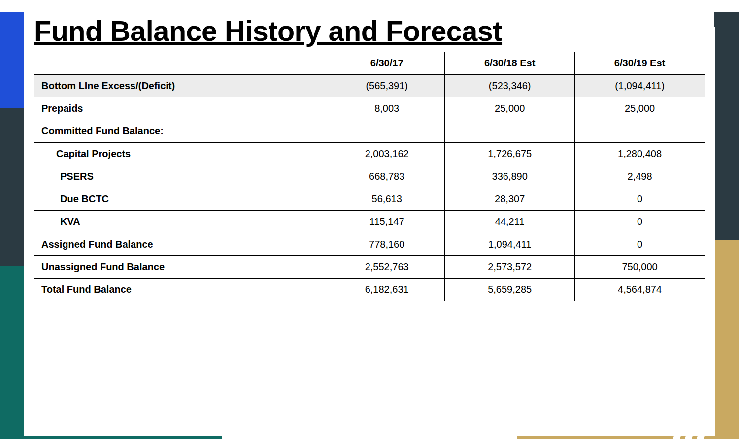Fund Balance History and Forecast
| | 6/30/17 | 6/30/18 Est | 6/30/19 Est |
| --- | --- | --- | --- |
| Bottom LIne Excess/(Deficit) | (565,391) | (523,346) | (1,094,411) |
| Prepaids | 8,003 | 25,000 | 25,000 |
| Committed Fund Balance: | | | |
| Capital Projects | 2,003,162 | 1,726,675 | 1,280,408 |
| PSERS | 668,783 | 336,890 | 2,498 |
| Due BCTC | 56,613 | 28,307 | 0 |
| KVA | 115,147 | 44,211 | 0 |
| Assigned Fund Balance | 778,160 | 1,094,411 | 0 |
| Unassigned Fund Balance | 2,552,763 | 2,573,572 | 750,000 |
| Total Fund Balance | 6,182,631 | 5,659,285 | 4,564,874 |